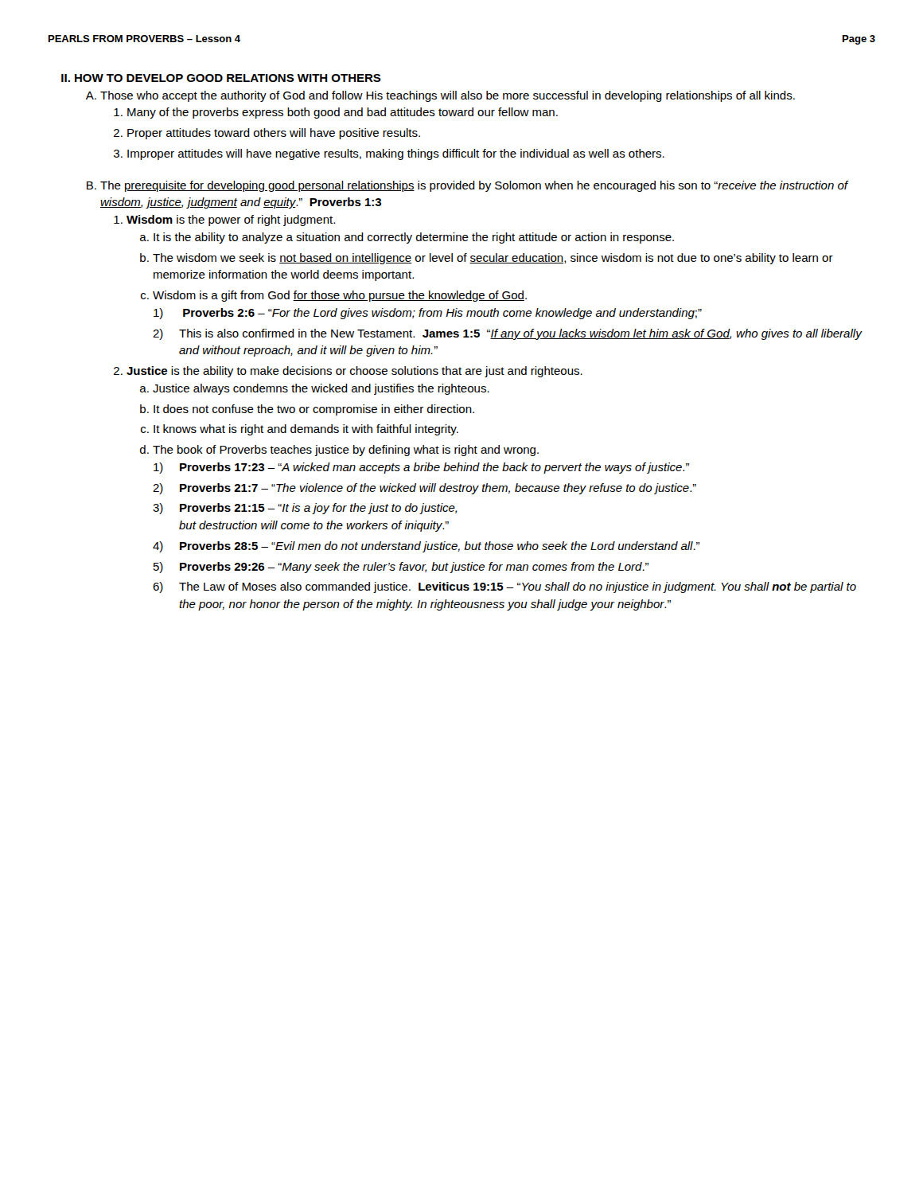PEARLS FROM PROVERBS – Lesson 4 Page 3
HOW TO DEVELOP GOOD RELATIONS WITH OTHERS
Those who accept the authority of God and follow His teachings will also be more successful in developing relationships of all kinds.
Many of the proverbs express both good and bad attitudes toward our fellow man.
Proper attitudes toward others will have positive results.
Improper attitudes will have negative results, making things difficult for the individual as well as others.
The prerequisite for developing good personal relationships is provided by Solomon when he encouraged his son to “receive the instruction of wisdom, justice, judgment and equity.” Proverbs 1:3
Wisdom is the power of right judgment.
It is the ability to analyze a situation and correctly determine the right attitude or action in response.
The wisdom we seek is not based on intelligence or level of secular education, since wisdom is not due to one’s ability to learn or memorize information the world deems important.
Wisdom is a gift from God for those who pursue the knowledge of God.
1) Proverbs 2:6 – “For the Lord gives wisdom; from His mouth come knowledge and understanding;”
2) This is also confirmed in the New Testament. James 1:5 “If any of you lacks wisdom let him ask of God, who gives to all liberally and without reproach, and it will be given to him.”
Justice is the ability to make decisions or choose solutions that are just and righteous.
Justice always condemns the wicked and justifies the righteous.
It does not confuse the two or compromise in either direction.
It knows what is right and demands it with faithful integrity.
The book of Proverbs teaches justice by defining what is right and wrong.
1) Proverbs 17:23 – “A wicked man accepts a bribe behind the back to pervert the ways of justice.”
2) Proverbs 21:7 – “The violence of the wicked will destroy them, because they refuse to do justice.”
3) Proverbs 21:15 – “It is a joy for the just to do justice,
but destruction will come to the workers of iniquity.”
4) Proverbs 28:5 – “Evil men do not understand justice, but those who seek the Lord understand all.”
5) Proverbs 29:26 – “Many seek the ruler’s favor, but justice for man comes from the Lord.”
6) The Law of Moses also commanded justice. Leviticus 19:15 – “You shall do no injustice in judgment. You shall not be partial to the poor, nor honor the person of the mighty. In righteousness you shall judge your neighbor.”